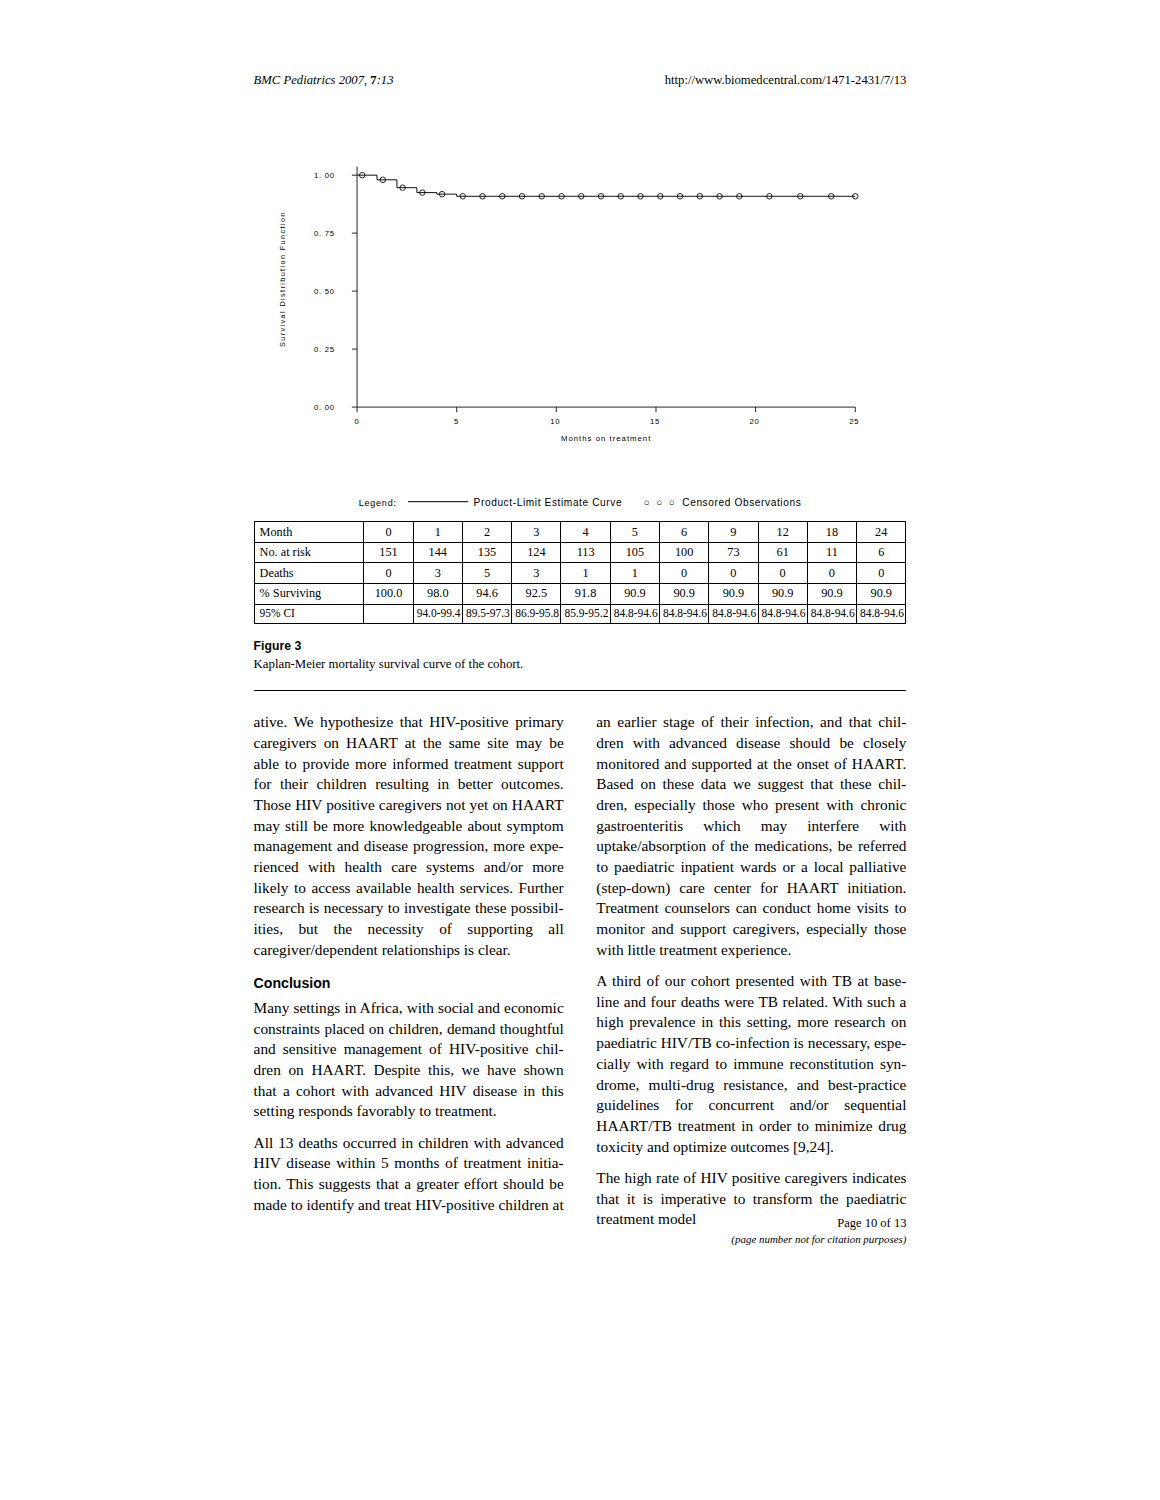BMC Pediatrics 2007, 7:13
http://www.biomedcentral.com/1471-2431/7/13
0. 00 0. 25 0. 50 0. 75 1. 00 Survival Distribution Function 0 5 10 15 20 25 Months on treatment
Legend: Product-Limit Estimate Curve○ ○ ○Censored Observations
| Month | 0 | 1 | 2 | 3 | 4 | 5 | 6 | 9 | 12 | 18 | 24 |
| No. at risk | 151 | 144 | 135 | 124 | 113 | 105 | 100 | 73 | 61 | 11 | 6 |
| Deaths | 0 | 3 | 5 | 3 | 1 | 1 | 0 | 0 | 0 | 0 | 0 |
| % Surviving | 100.0 | 98.0 | 94.6 | 92.5 | 91.8 | 90.9 | 90.9 | 90.9 | 90.9 | 90.9 | 90.9 |
| 95% CI | | 94.0-99.4 | 89.5-97.3 | 86.9-95.8 | 85.9-95.2 | 84.8-94.6 | 84.8-94.6 | 84.8-94.6 | 84.8-94.6 | 84.8-94.6 | 84.8-94.6 |
Figure 3 Kaplan-Meier mortality survival curve of the cohort.
ative. We hypothesize that HIV-positive primary caregivers on HAART at the same site may be able to provide more informed treatment support for their children resulting in better outcomes. Those HIV positive caregivers not yet on HAART may still be more knowledgeable about symptom management and disease progression, more experienced with health care systems and/or more likely to access available health services. Further research is necessary to investigate these possibilities, but the necessity of supporting all caregiver/dependent relationships is clear.
Conclusion
Many settings in Africa, with social and economic constraints placed on children, demand thoughtful and sensitive management of HIV-positive children on HAART. Despite this, we have shown that a cohort with advanced HIV disease in this setting responds favorably to treatment.
All 13 deaths occurred in children with advanced HIV disease within 5 months of treatment initiation. This suggests that a greater effort should be made to identify and treat HIV-positive children at an earlier stage of their infection, and that children with advanced disease should be closely monitored and supported at the onset of HAART. Based on these data we suggest that these children, especially those who present with chronic gastroenteritis which may interfere with uptake/absorption of the medications, be referred to paediatric inpatient wards or a local palliative (step-down) care center for HAART initiation. Treatment counselors can conduct home visits to monitor and support caregivers, especially those with little treatment experience.
A third of our cohort presented with TB at baseline and four deaths were TB related. With such a high prevalence in this setting, more research on paediatric HIV/TB co-infection is necessary, especially with regard to immune reconstitution syndrome, multi-drug resistance, and best-practice guidelines for concurrent and/or sequential HAART/TB treatment in order to minimize drug toxicity and optimize outcomes [9,24].
The high rate of HIV positive caregivers indicates that it is imperative to transform the paediatric treatment model
Page 10 of 13
(page number not for citation purposes)